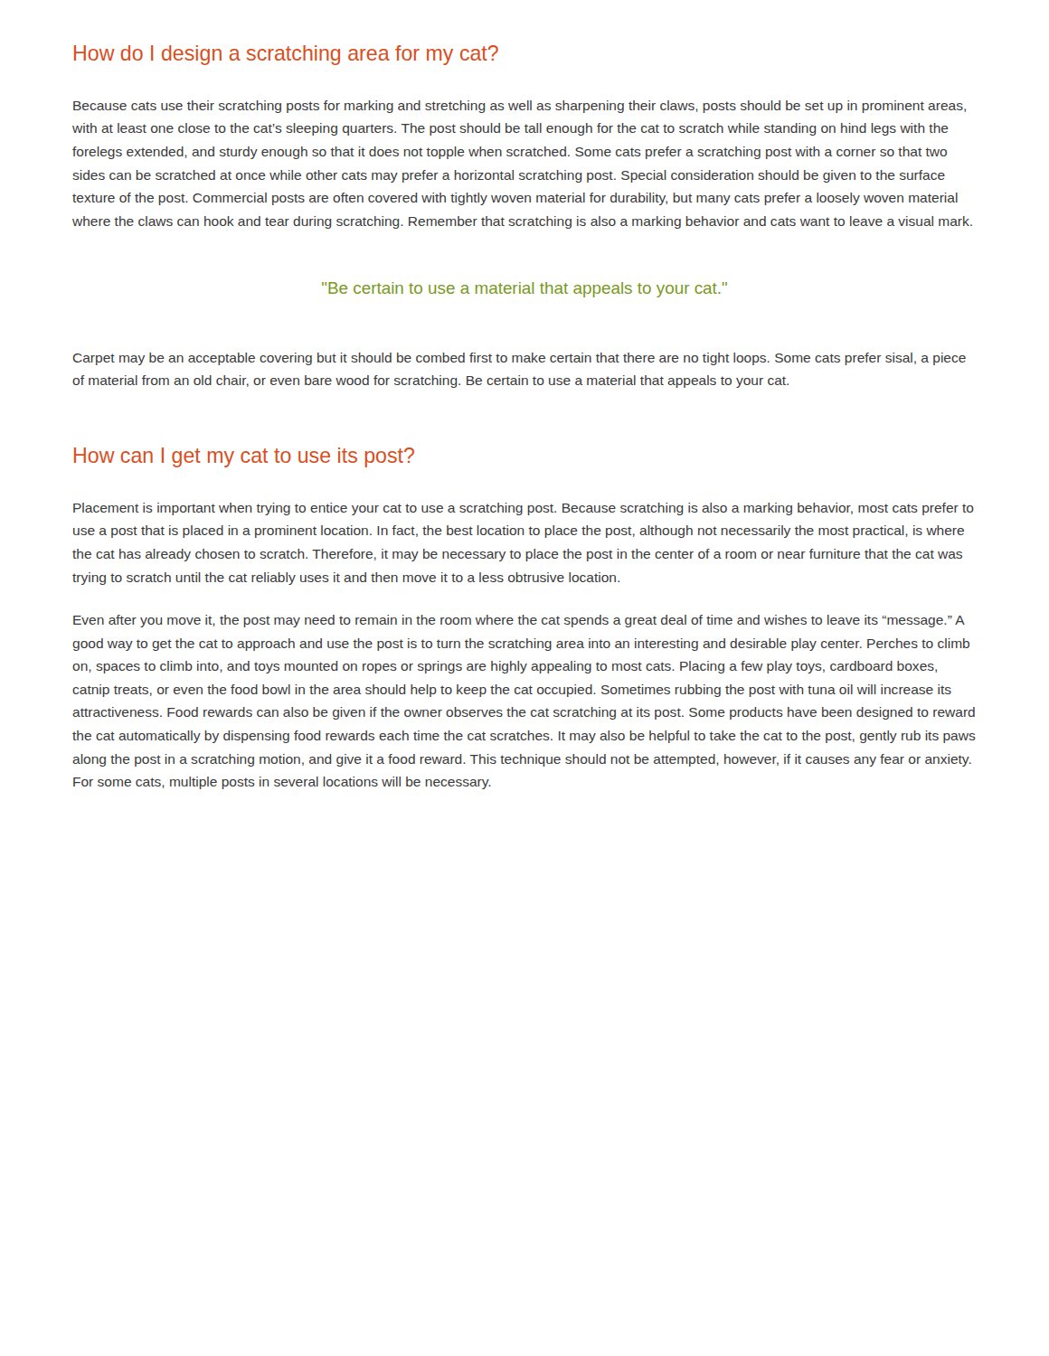How do I design a scratching area for my cat?
Because cats use their scratching posts for marking and stretching as well as sharpening their claws, posts should be set up in prominent areas, with at least one close to the cat’s sleeping quarters. The post should be tall enough for the cat to scratch while standing on hind legs with the forelegs extended, and sturdy enough so that it does not topple when scratched. Some cats prefer a scratching post with a corner so that two sides can be scratched at once while other cats may prefer a horizontal scratching post. Special consideration should be given to the surface texture of the post. Commercial posts are often covered with tightly woven material for durability, but many cats prefer a loosely woven material where the claws can hook and tear during scratching. Remember that scratching is also a marking behavior and cats want to leave a visual mark.
"Be certain to use a material that appeals to your cat."
Carpet may be an acceptable covering but it should be combed first to make certain that there are no tight loops. Some cats prefer sisal, a piece of material from an old chair, or even bare wood for scratching. Be certain to use a material that appeals to your cat.
How can I get my cat to use its post?
Placement is important when trying to entice your cat to use a scratching post. Because scratching is also a marking behavior, most cats prefer to use a post that is placed in a prominent location. In fact, the best location to place the post, although not necessarily the most practical, is where the cat has already chosen to scratch. Therefore, it may be necessary to place the post in the center of a room or near furniture that the cat was trying to scratch until the cat reliably uses it and then move it to a less obtrusive location.
Even after you move it, the post may need to remain in the room where the cat spends a great deal of time and wishes to leave its “message.” A good way to get the cat to approach and use the post is to turn the scratching area into an interesting and desirable play center. Perches to climb on, spaces to climb into, and toys mounted on ropes or springs are highly appealing to most cats. Placing a few play toys, cardboard boxes, catnip treats, or even the food bowl in the area should help to keep the cat occupied. Sometimes rubbing the post with tuna oil will increase its attractiveness. Food rewards can also be given if the owner observes the cat scratching at its post. Some products have been designed to reward the cat automatically by dispensing food rewards each time the cat scratches. It may also be helpful to take the cat to the post, gently rub its paws along the post in a scratching motion, and give it a food reward. This technique should not be attempted, however, if it causes any fear or anxiety. For some cats, multiple posts in several locations will be necessary.